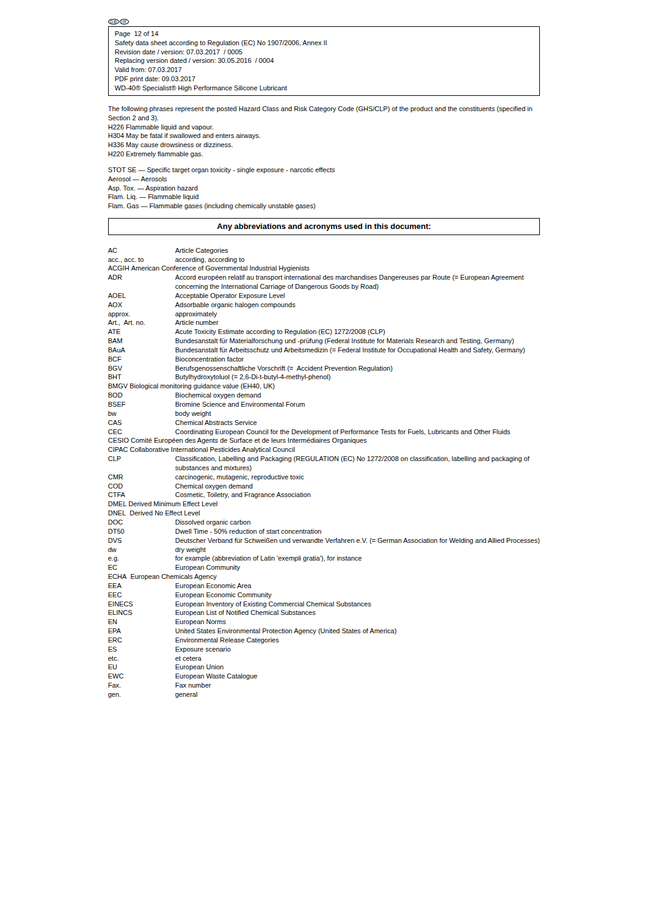GB IR
Page 12 of 14
Safety data sheet according to Regulation (EC) No 1907/2006, Annex II
Revision date / version: 07.03.2017 / 0005
Replacing version dated / version: 30.05.2016 / 0004
Valid from: 07.03.2017
PDF print date: 09.03.2017
WD-40® Specialist® High Performance Silicone Lubricant
The following phrases represent the posted Hazard Class and Risk Category Code (GHS/CLP) of the product and the constituents (specified in Section 2 and 3).
H226 Flammable liquid and vapour.
H304 May be fatal if swallowed and enters airways.
H336 May cause drowsiness or dizziness.
H220 Extremely flammable gas.
STOT SE — Specific target organ toxicity - single exposure - narcotic effects
Aerosol — Aerosols
Asp. Tox. — Aspiration hazard
Flam. Liq. — Flammable liquid
Flam. Gas — Flammable gases (including chemically unstable gases)
Any abbreviations and acronyms used in this document:
| AC | Article Categories |
| acc., acc. to | according, according to |
| ACGIH American Conference of Governmental Industrial Hygienists |
| ADR | Accord européen relatif au transport international des marchandises Dangereuses par Route (= European Agreement concerning the International Carriage of Dangerous Goods by Road) |
| AOEL | Acceptable Operator Exposure Level |
| AOX | Adsorbable organic halogen compounds |
| approx. | approximately |
| Art., Art. no. | Article number |
| ATE | Acute Toxicity Estimate according to Regulation (EC) 1272/2008 (CLP) |
| BAM | Bundesanstalt für Materialforschung und -prüfung (Federal Institute for Materials Research and Testing, Germany) |
| BAuA | Bundesanstalt für Arbeitsschutz und Arbeitsmedizin (= Federal Institute for Occupational Health and Safety, Germany) |
| BCF | Bioconcentration factor |
| BGV | Berufsgenossenschaftliche Vorschrift (= Accident Prevention Regulation) |
| BHT | Butylhydroxytoluol (= 2,6-Di-t-butyl-4-methyl-phenol) |
| BMGV Biological monitoring guidance value (EH40, UK) |
| BOD | Biochemical oxygen demand |
| BSEF | Bromine Science and Environmental Forum |
| bw | body weight |
| CAS | Chemical Abstracts Service |
| CEC | Coordinating European Council for the Development of Performance Tests for Fuels, Lubricants and Other Fluids |
| CESIO Comité Européen des Agents de Surface et de leurs Intermédiaires Organiques |
| CIPAC Collaborative International Pesticides Analytical Council |
| CLP | Classification, Labelling and Packaging (REGULATION (EC) No 1272/2008 on classification, labelling and packaging of substances and mixtures) |
| CMR | carcinogenic, mutagenic, reproductive toxic |
| COD | Chemical oxygen demand |
| CTFA | Cosmetic, Toiletry, and Fragrance Association |
| DMEL Derived Minimum Effect Level |
| DNEL Derived No Effect Level |
| DOC | Dissolved organic carbon |
| DT50 | Dwell Time - 50% reduction of start concentration |
| DVS | Deutscher Verband für Schweißen und verwandte Verfahren e.V. (= German Association for Welding and Allied Processes) |
| dw | dry weight |
| e.g. | for example (abbreviation of Latin 'exempli gratia'), for instance |
| EC | European Community |
| ECHA European Chemicals Agency |
| EEA | European Economic Area |
| EEC | European Economic Community |
| EINECS | European Inventory of Existing Commercial Chemical Substances |
| ELINCS | European List of Notified Chemical Substances |
| EN | European Norms |
| EPA | United States Environmental Protection Agency (United States of America) |
| ERC | Environmental Release Categories |
| ES | Exposure scenario |
| etc. | et cetera |
| EU | European Union |
| EWC | European Waste Catalogue |
| Fax. | Fax number |
| gen. | general |